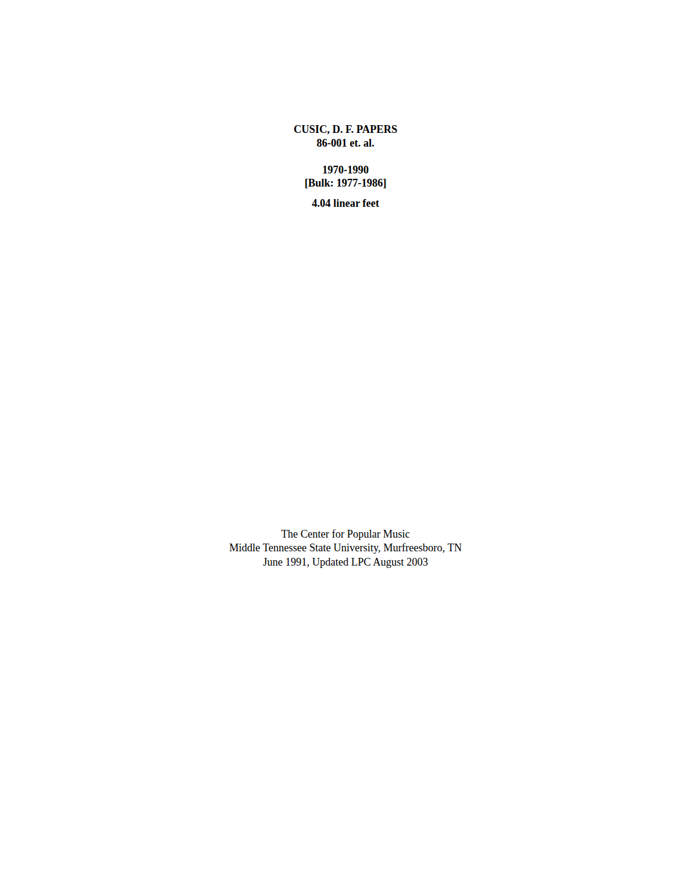CUSIC, D. F. PAPERS
86-001 et. al.
1970-1990
[Bulk: 1977-1986]
4.04 linear feet
The Center for Popular Music
Middle Tennessee State University, Murfreesboro, TN
June 1991, Updated LPC August 2003